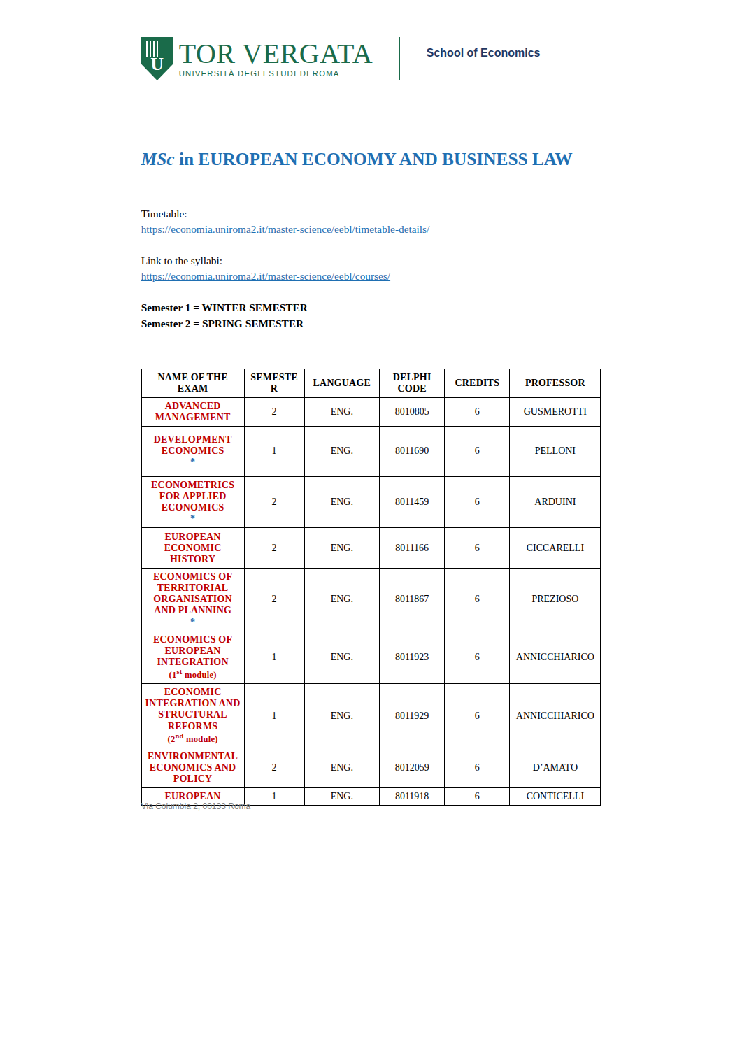U
TOR VERGATA
UNIVERSITÀ DEGLI STUDI DI ROMA
School of Economics
MSc in EUROPEAN ECONOMY AND BUSINESS LAW
Timetable:
https://economia.uniroma2.it/master-science/eebl/timetable-details/
Link to the syllabi:
https://economia.uniroma2.it/master-science/eebl/courses/
Semester 1 = WINTER SEMESTER
Semester 2 = SPRING SEMESTER
| NAME OF THE EXAM | SEMESTE R | LANGUAGE | DELPHI CODE | CREDITS | PROFESSOR |
| --- | --- | --- | --- | --- | --- |
| ADVANCED MANAGEMENT | 2 | ENG. | 8010805 | 6 | GUSMEROTTI |
| DEVELOPMENT ECONOMICS * | 1 | ENG. | 8011690 | 6 | PELLONI |
| ECONOMETRICS FOR APPLIED ECONOMICS * | 2 | ENG. | 8011459 | 6 | ARDUINI |
| EUROPEAN ECONOMIC HISTORY | 2 | ENG. | 8011166 | 6 | CICCARELLI |
| ECONOMICS OF TERRITORIAL ORGANISATION AND PLANNING * | 2 | ENG. | 8011867 | 6 | PREZIOSO |
| ECONOMICS OF EUROPEAN INTEGRATION (1 st module) | 1 | ENG. | 8011923 | 6 | ANNICCHIARICO |
| ECONOMIC INTEGRATION AND STRUCTURAL REFORMS (2 nd module) | 1 | ENG. | 8011929 | 6 | ANNICCHIARICO |
| ENVIRONMENTAL ECONOMICS AND POLICY | 2 | ENG. | 8012059 | 6 | D’AMATO |
| EUROPEAN | 1 | ENG. | 8011918 | 6 | CONTICELLI |
Via Columbia 2, 00133 Roma